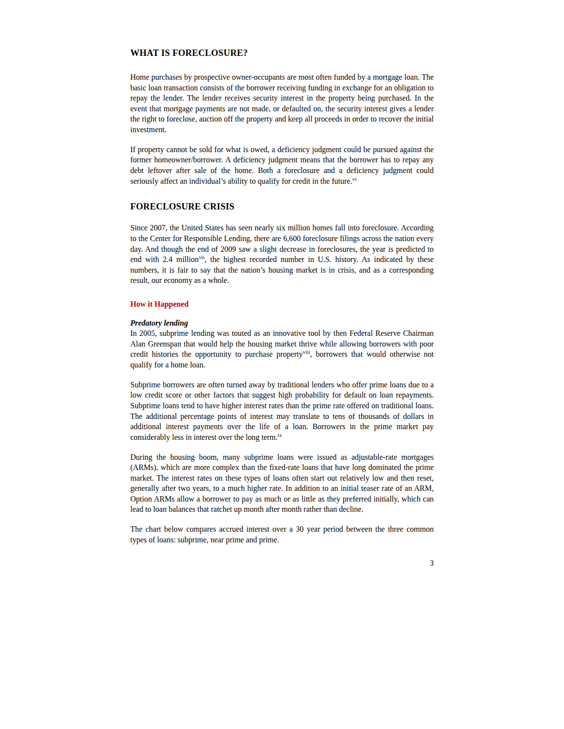WHAT IS FORECLOSURE?
Home purchases by prospective owner-occupants are most often funded by a mortgage loan. The basic loan transaction consists of the borrower receiving funding in exchange for an obligation to repay the lender. The lender receives security interest in the property being purchased. In the event that mortgage payments are not made, or defaulted on, the security interest gives a lender the right to foreclose, auction off the property and keep all proceeds in order to recover the initial investment.
If property cannot be sold for what is owed, a deficiency judgment could be pursued against the former homeowner/borrower. A deficiency judgment means that the borrower has to repay any debt leftover after sale of the home. Both a foreclosure and a deficiency judgment could seriously affect an individual’s ability to qualify for credit in the future.vi
FORECLOSURE CRISIS
Since 2007, the United States has seen nearly six million homes fall into foreclosure. According to the Center for Responsible Lending, there are 6,600 foreclosure filings across the nation every day. And though the end of 2009 saw a slight decrease in foreclosures, the year is predicted to end with 2.4 millionvii, the highest recorded number in U.S. history. As indicated by these numbers, it is fair to say that the nation’s housing market is in crisis, and as a corresponding result, our economy as a whole.
How it Happened
Predatory lending
In 2005, subprime lending was touted as an innovative tool by then Federal Reserve Chairman Alan Greenspan that would help the housing market thrive while allowing borrowers with poor credit histories the opportunity to purchase propertyviii, borrowers that would otherwise not qualify for a home loan.
Subprime borrowers are often turned away by traditional lenders who offer prime loans due to a low credit score or other factors that suggest high probability for default on loan repayments. Subprime loans tend to have higher interest rates than the prime rate offered on traditional loans. The additional percentage points of interest may translate to tens of thousands of dollars in additional interest payments over the life of a loan. Borrowers in the prime market pay considerably less in interest over the long term.ix
During the housing boom, many subprime loans were issued as adjustable-rate mortgages (ARMs), which are more complex than the fixed-rate loans that have long dominated the prime market. The interest rates on these types of loans often start out relatively low and then reset, generally after two years, to a much higher rate. In addition to an initial teaser rate of an ARM, Option ARMs allow a borrower to pay as much or as little as they preferred initially, which can lead to loan balances that ratchet up month after month rather than decline.
The chart below compares accrued interest over a 30 year period between the three common types of loans: subprime, near prime and prime.
3